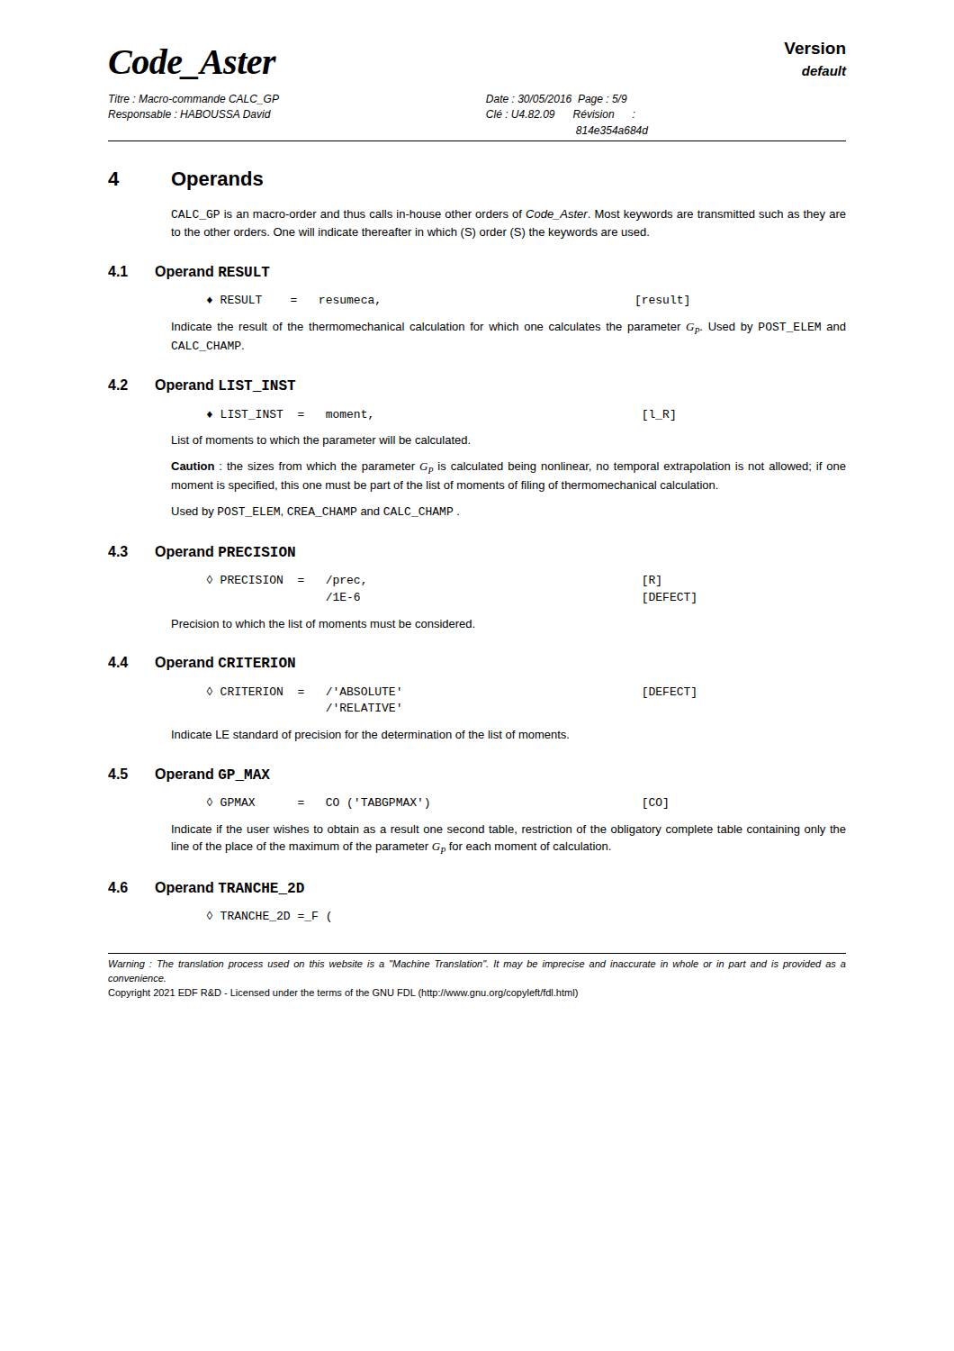Code_Aster
Versiondefault
| Titre : Macro-commande CALC_GP | Date : 30/05/2016 Page : 5/9 |
| Responsable : HABOUSSA David | Clé : U4.82.09 Révision : 814e354a684d |
4 Operands
CALC_GP is an macro-order and thus calls in-house other orders of Code_Aster. Most keywords are transmitted such as they are to the other orders. One will indicate thereafter in which (S) order (S) the keywords are used.
4.1 Operand RESULT
♦ RESULT = resumeca, [result]
Indicate the result of the thermomechanical calculation for which one calculates the parameter GP. Used by POST_ELEM and CALC_CHAMP.
4.2 Operand LIST_INST
♦ LIST_INST = moment, [l_R]
List of moments to which the parameter will be calculated.
Caution : the sizes from which the parameter GP is calculated being nonlinear, no temporal extrapolation is not allowed; if one moment is specified, this one must be part of the list of moments of filing of thermomechanical calculation.
Used by POST_ELEM, CREA_CHAMP and CALC_CHAMP .
4.3 Operand PRECISION
◊ PRECISION = /prec, [R] /1E-6 [DEFECT]
Precision to which the list of moments must be considered.
4.4 Operand CRITERION
◊ CRITERION = /'ABSOLUTE' [DEFECT] /'RELATIVE'
Indicate LE standard of precision for the determination of the list of moments.
4.5 Operand GP_MAX
◊ GPMAX = CO ('TABGPMAX') [CO]
Indicate if the user wishes to obtain as a result one second table, restriction of the obligatory complete table containing only the line of the place of the maximum of the parameter GP for each moment of calculation.
4.6 Operand TRANCHE_2D
◊ TRANCHE_2D =_F (
Warning : The translation process used on this website is a "Machine Translation". It may be imprecise and inaccurate in whole or in part and is provided as a convenience.
Copyright 2021 EDF R&D - Licensed under the terms of the GNU FDL (http://www.gnu.org/copyleft/fdl.html)